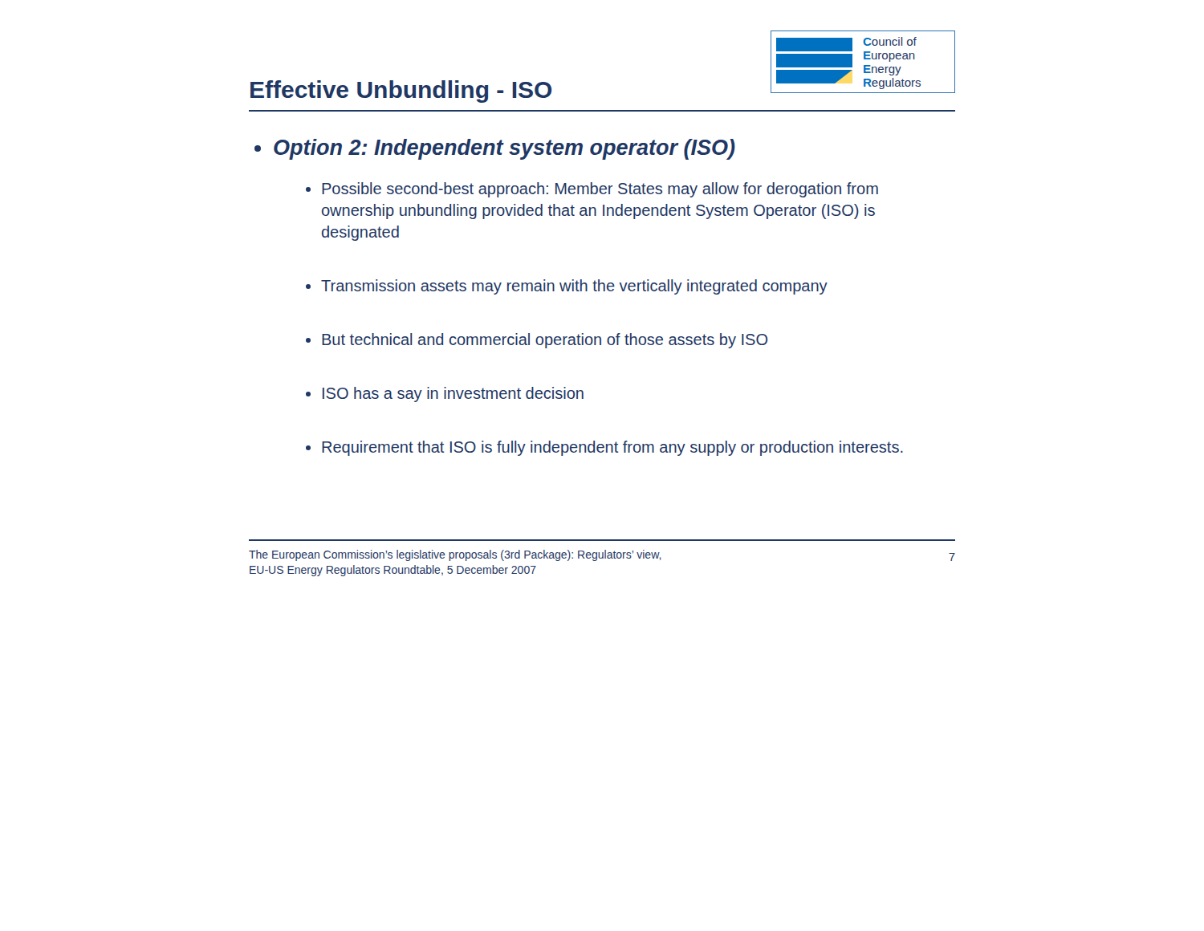| | C ouncil of E uropean E nergy R egulators |
Effective Unbundling - ISO
Option 2: Independent system operator (ISO)
Possible second-best approach: Member States may allow for derogation from ownership unbundling provided that an Independent System Operator (ISO) is designated
Transmission assets may remain with the vertically integrated company
But technical and commercial operation of those assets by ISO
ISO has a say in investment decision
Requirement that ISO is fully independent from any supply or production interests.
The European Commission’s legislative proposals (3rd Package): Regulators’ view,
EU-US Energy Regulators Roundtable, 5 December 2007
7